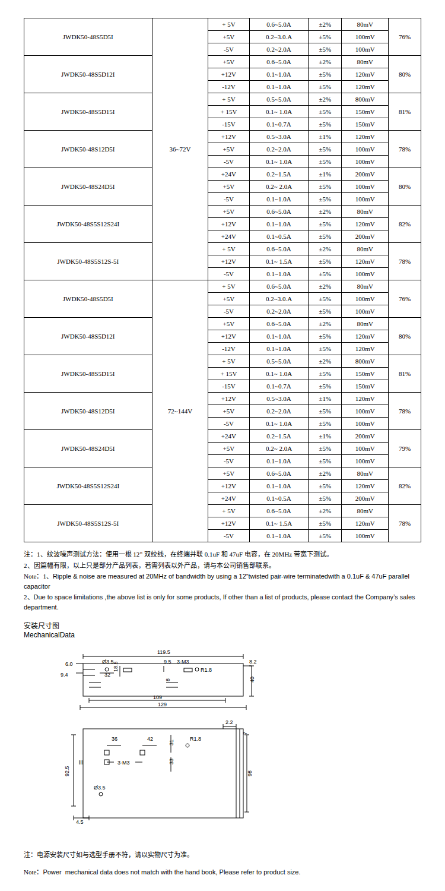| JWDK50-48S5D5I | 36~72V | + 5V | 0.6~5.0A | ±2% | 80mV | 76% |
| +5V | 0.2~3.0.A | ±5% | 100mV |
| -5V | 0.2~2.0A | ±5% | 100mV |
| JWDK50-48S5D12I | +5V | 0.6~5.0A | ±2% | 80mV | 80% |
| +12V | 0.1~1.0A | ±5% | 120mV |
| -12V | 0.1~1.0A | ±5% | 120mV |
| JWDK50-48S5D15I | + 5V | 0.5~5.0A | ±2% | 800mV | 81% |
| + 15V | 0.1~ 1.0A | ±5% | 150mV |
| -15V | 0.1~0.7A | ±5% | 150mV |
| JWDK50-48S12D5I | +12V | 0.5~3.0A | ±1% | 120mV | 78% |
| +5V | 0.2~2.0A | ±5% | 100mV |
| -5V | 0.1~ 1.0A | ±5% | 100mV |
| JWDK50-48S24D5I | +24V | 0.2~1.5A | ±1% | 200mV | 80% |
| +5V | 0.2~ 2.0A | ±5% | 100mV |
| -5V | 0.1~1.0A | ±5% | 100mV |
| JWDK50-48S5S12S24I | +5V | 0.6~5.0A | ±2% | 80mV | 82% |
| +12V | 0.1~1.0A | ±5% | 120mV |
| +24V | 0.1~0.5A | ±5% | 200mV |
| JWDK50-48S5S12S-5I | + 5V | 0.6~5.0A | ±2% | 80mV | 78% |
| +12V | 0.1~ 1.5A | ±5% | 120mV |
| -5V | 0.1~1.0A | ±5% | 100mV |
| JWDK50-48S5D5I | 72~144V | + 5V | 0.6~5.0A | ±2% | 80mV | 76% |
| +5V | 0.2~3.0.A | ±5% | 100mV |
| -5V | 0.2~2.0A | ±5% | 100mV |
| JWDK50-48S5D12I | +5V | 0.6~5.0A | ±2% | 80mV | 80% |
| +12V | 0.1~1.0A | ±5% | 120mV |
| -12V | 0.1~1.0A | ±5% | 120mV |
| JWDK50-48S5D15I | + 5V | 0.5~5.0A | ±2% | 800mV | 81% |
| + 15V | 0.1~ 1.0A | ±5% | 150mV |
| -15V | 0.1~0.7A | ±5% | 150mV |
| JWDK50-48S12D5I | +12V | 0.5~3.0A | ±1% | 120mV | 78% |
| +5V | 0.2~2.0A | ±5% | 100mV |
| -5V | 0.1~ 1.0A | ±5% | 100mV |
| JWDK50-48S24D5I | +24V | 0.2~1.5A | ±1% | 200mV | 79% |
| +5V | 0.2~ 2.0A | ±5% | 100mV |
| -5V | 0.1~1.0A | ±5% | 100mV |
| JWDK50-48S5S12S24I | +5V | 0.6~5.0A | ±2% | 80mV | 82% |
| +12V | 0.1~1.0A | ±5% | 120mV |
| +24V | 0.1~0.5A | ±5% | 200mV |
| JWDK50-48S5S12S-5I | + 5V | 0.6~5.0A | ±2% | 80mV | 78% |
| +12V | 0.1~ 1.5A | ±5% | 120mV |
| -5V | 0.1~1.0A | ±5% | 100mV |
注：1、纹波噪声测试方法：使用一根 12” 双绞线，在终端并联 0.1uF 和 47uF 电容，在 20MHz 带宽下测试。
2、因篇幅有限，以上只是部分产品列表，若需列表以外产品，请与本公司销售部联系。
Note：1、Ripple & noise are measured at 20MHz of bandwidth by using a 12”twisted pair-wire terminatedwith a 0.1uF & 47uF parallel capacitor
2、Due to space limitations ,the above list is only for some products, If other than a list of products, please contact the Company’s sales department.
安装尺寸图
MechanicalData
119.5 6.0 9.4 Ø3.5 32 18.5 9.5 3-M3 8 R1.8 8.2 40 109 129 2.2 7 36 42 31 R1.8 92.5 98 3-M3 33 Ø3.5 4.5 Ⅲ
注：电源安装尺寸如与选型手册不符，请以实物尺寸为准。
Note：Power mechanical data does not match with the hand book, Please refer to product size.